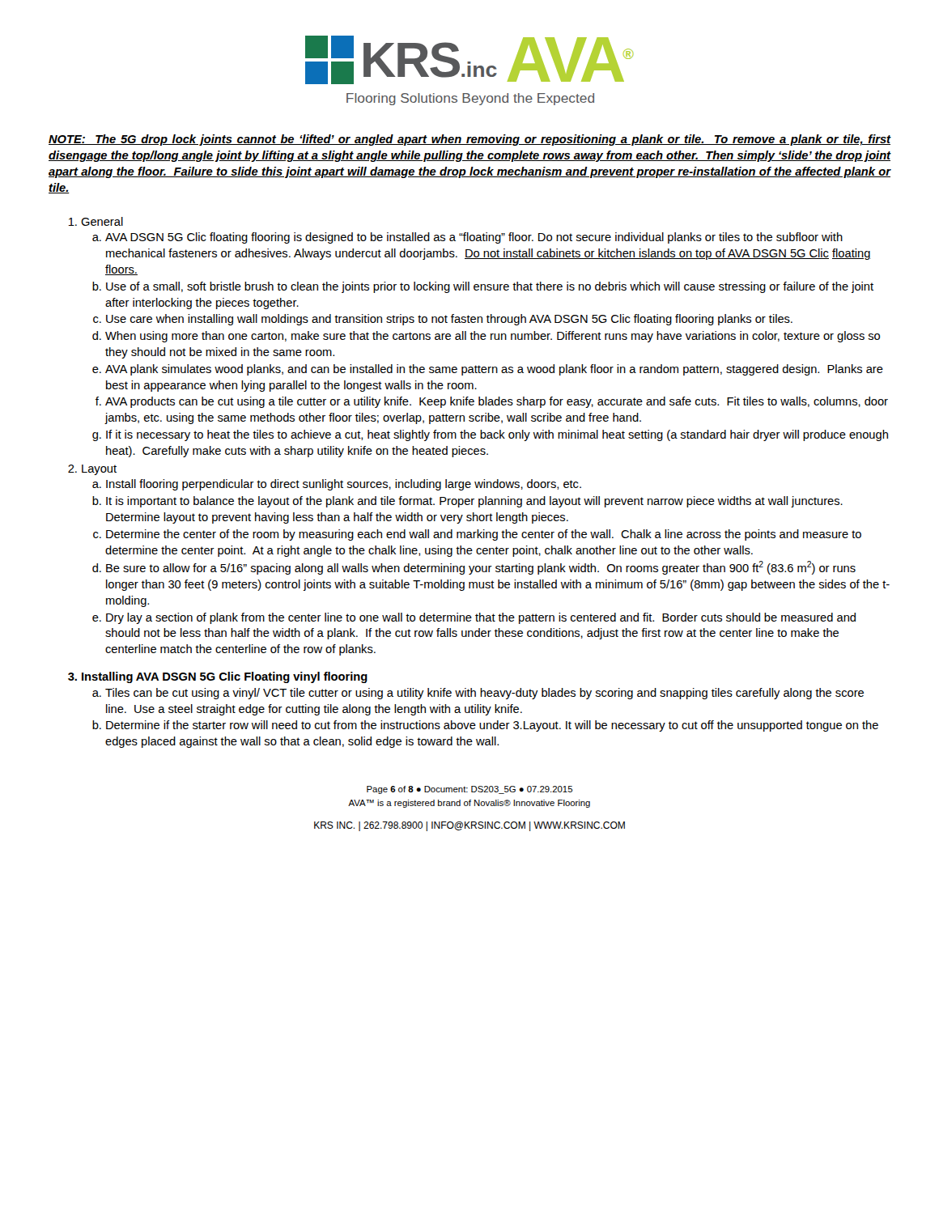KRS.inc
AVA®
Flooring Solutions Beyond the Expected
NOTE: The 5G drop lock joints cannot be ‘lifted’ or angled apart when removing or repositioning a plank or tile. To remove a plank or tile, first disengage the top/long angle joint by lifting at a slight angle while pulling the complete rows away from each other. Then simply ‘slide’ the drop joint apart along the floor. Failure to slide this joint apart will damage the drop lock mechanism and prevent proper re-installation of the affected plank or tile.
General
AVA DSGN 5G Clic floating flooring is designed to be installed as a “floating” floor. Do not secure individual planks or tiles to the subfloor with mechanical fasteners or adhesives. Always undercut all doorjambs. Do not install cabinets or kitchen islands on top of AVA DSGN 5G Clic floating floors.
Use of a small, soft bristle brush to clean the joints prior to locking will ensure that there is no debris which will cause stressing or failure of the joint after interlocking the pieces together.
Use care when installing wall moldings and transition strips to not fasten through AVA DSGN 5G Clic floating flooring planks or tiles.
When using more than one carton, make sure that the cartons are all the run number. Different runs may have variations in color, texture or gloss so they should not be mixed in the same room.
AVA plank simulates wood planks, and can be installed in the same pattern as a wood plank floor in a random pattern, staggered design. Planks are best in appearance when lying parallel to the longest walls in the room.
AVA products can be cut using a tile cutter or a utility knife. Keep knife blades sharp for easy, accurate and safe cuts. Fit tiles to walls, columns, door jambs, etc. using the same methods other floor tiles; overlap, pattern scribe, wall scribe and free hand.
If it is necessary to heat the tiles to achieve a cut, heat slightly from the back only with minimal heat setting (a standard hair dryer will produce enough heat). Carefully make cuts with a sharp utility knife on the heated pieces.
Layout
Install flooring perpendicular to direct sunlight sources, including large windows, doors, etc.
It is important to balance the layout of the plank and tile format. Proper planning and layout will prevent narrow piece widths at wall junctures. Determine layout to prevent having less than a half the width or very short length pieces.
Determine the center of the room by measuring each end wall and marking the center of the wall. Chalk a line across the points and measure to determine the center point. At a right angle to the chalk line, using the center point, chalk another line out to the other walls.
Be sure to allow for a 5/16” spacing along all walls when determining your starting plank width. On rooms greater than 900 ft2 (83.6 m2) or runs longer than 30 feet (9 meters) control joints with a suitable T-molding must be installed with a minimum of 5/16” (8mm) gap between the sides of the t-molding.
Dry lay a section of plank from the center line to one wall to determine that the pattern is centered and fit. Border cuts should be measured and should not be less than half the width of a plank. If the cut row falls under these conditions, adjust the first row at the center line to make the centerline match the centerline of the row of planks.
Installing AVA DSGN 5G Clic Floating vinyl flooring
Tiles can be cut using a vinyl/ VCT tile cutter or using a utility knife with heavy-duty blades by scoring and snapping tiles carefully along the score line. Use a steel straight edge for cutting tile along the length with a utility knife.
Determine if the starter row will need to cut from the instructions above under 3.Layout. It will be necessary to cut off the unsupported tongue on the edges placed against the wall so that a clean, solid edge is toward the wall.
Page 6 of 8 ● Document: DS203_5G ● 07.29.2015
AVA™ is a registered brand of Novalis® Innovative Flooring
KRS INC. | 262.798.8900 | INFO@KRSINC.COM | WWW.KRSINC.COM